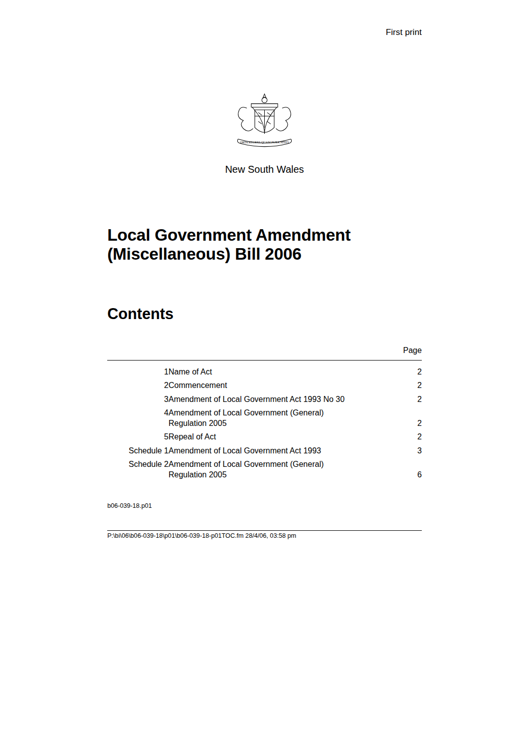First print
New South Wales
Local Government Amendment
(Miscellaneous) Bill 2006
Contents
| | | Page |
| 1 | Name of Act | 2 |
| 2 | Commencement | 2 |
| 3 | Amendment of Local Government Act 1993 No 30 | 2 |
| 4 | Amendment of Local Government (General) Regulation 2005 | 2 |
| 5 | Repeal of Act | 2 |
| Schedule 1 | Amendment of Local Government Act 1993 | 3 |
| Schedule 2 | Amendment of Local Government (General) Regulation 2005 | 6 |
b06-039-18.p01
P:\bi\06\b06-039-18\p01\b06-039-18-p01TOC.fm 28/4/06, 03:58 pm